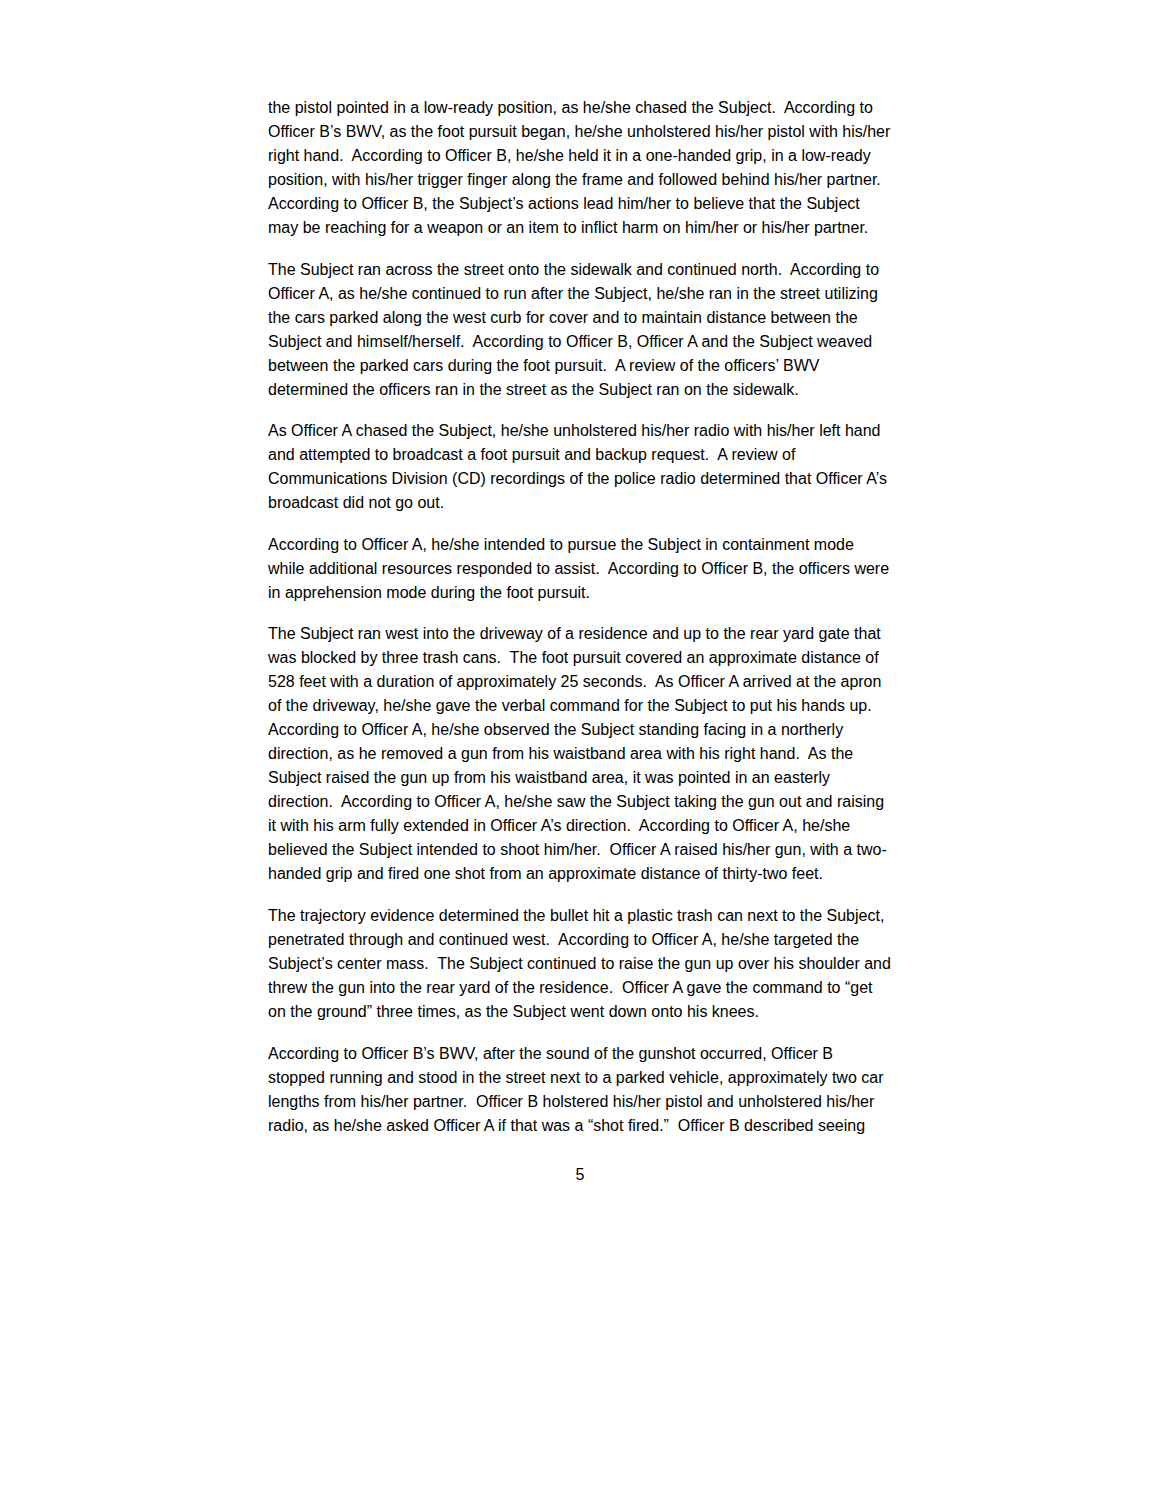the pistol pointed in a low-ready position, as he/she chased the Subject. According to Officer B’s BWV, as the foot pursuit began, he/she unholstered his/her pistol with his/her right hand. According to Officer B, he/she held it in a one-handed grip, in a low-ready position, with his/her trigger finger along the frame and followed behind his/her partner. According to Officer B, the Subject’s actions lead him/her to believe that the Subject may be reaching for a weapon or an item to inflict harm on him/her or his/her partner.
The Subject ran across the street onto the sidewalk and continued north. According to Officer A, as he/she continued to run after the Subject, he/she ran in the street utilizing the cars parked along the west curb for cover and to maintain distance between the Subject and himself/herself. According to Officer B, Officer A and the Subject weaved between the parked cars during the foot pursuit. A review of the officers’ BWV determined the officers ran in the street as the Subject ran on the sidewalk.
As Officer A chased the Subject, he/she unholstered his/her radio with his/her left hand and attempted to broadcast a foot pursuit and backup request. A review of Communications Division (CD) recordings of the police radio determined that Officer A’s broadcast did not go out.
According to Officer A, he/she intended to pursue the Subject in containment mode while additional resources responded to assist. According to Officer B, the officers were in apprehension mode during the foot pursuit.
The Subject ran west into the driveway of a residence and up to the rear yard gate that was blocked by three trash cans. The foot pursuit covered an approximate distance of 528 feet with a duration of approximately 25 seconds. As Officer A arrived at the apron of the driveway, he/she gave the verbal command for the Subject to put his hands up. According to Officer A, he/she observed the Subject standing facing in a northerly direction, as he removed a gun from his waistband area with his right hand. As the Subject raised the gun up from his waistband area, it was pointed in an easterly direction. According to Officer A, he/she saw the Subject taking the gun out and raising it with his arm fully extended in Officer A’s direction. According to Officer A, he/she believed the Subject intended to shoot him/her. Officer A raised his/her gun, with a two-handed grip and fired one shot from an approximate distance of thirty-two feet.
The trajectory evidence determined the bullet hit a plastic trash can next to the Subject, penetrated through and continued west. According to Officer A, he/she targeted the Subject’s center mass. The Subject continued to raise the gun up over his shoulder and threw the gun into the rear yard of the residence. Officer A gave the command to “get on the ground” three times, as the Subject went down onto his knees.
According to Officer B’s BWV, after the sound of the gunshot occurred, Officer B stopped running and stood in the street next to a parked vehicle, approximately two car lengths from his/her partner. Officer B holstered his/her pistol and unholstered his/her radio, as he/she asked Officer A if that was a “shot fired.” Officer B described seeing
5